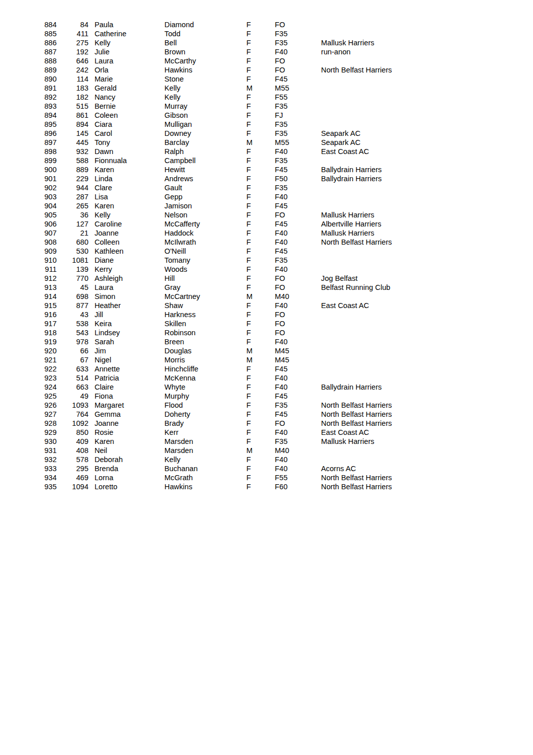| 884 | 84 | Paula | Diamond | F | FO | |
| 885 | 411 | Catherine | Todd | F | F35 | |
| 886 | 275 | Kelly | Bell | F | F35 | Mallusk Harriers |
| 887 | 192 | Julie | Brown | F | F40 | run-anon |
| 888 | 646 | Laura | McCarthy | F | FO | |
| 889 | 242 | Orla | Hawkins | F | FO | North Belfast Harriers |
| 890 | 114 | Marie | Stone | F | F45 | |
| 891 | 183 | Gerald | Kelly | M | M55 | |
| 892 | 182 | Nancy | Kelly | F | F55 | |
| 893 | 515 | Bernie | Murray | F | F35 | |
| 894 | 861 | Coleen | Gibson | F | FJ | |
| 895 | 894 | Ciara | Mulligan | F | F35 | |
| 896 | 145 | Carol | Downey | F | F35 | Seapark AC |
| 897 | 445 | Tony | Barclay | M | M55 | Seapark AC |
| 898 | 932 | Dawn | Ralph | F | F40 | East Coast AC |
| 899 | 588 | Fionnuala | Campbell | F | F35 | |
| 900 | 889 | Karen | Hewitt | F | F45 | Ballydrain Harriers |
| 901 | 229 | Linda | Andrews | F | F50 | Ballydrain Harriers |
| 902 | 944 | Clare | Gault | F | F35 | |
| 903 | 287 | Lisa | Gepp | F | F40 | |
| 904 | 265 | Karen | Jamison | F | F45 | |
| 905 | 36 | Kelly | Nelson | F | FO | Mallusk Harriers |
| 906 | 127 | Caroline | McCafferty | F | F45 | Albertville Harriers |
| 907 | 21 | Joanne | Haddock | F | F40 | Mallusk Harriers |
| 908 | 680 | Colleen | McIlwrath | F | F40 | North Belfast Harriers |
| 909 | 530 | Kathleen | O'Neill | F | F45 | |
| 910 | 1081 | Diane | Tomany | F | F35 | |
| 911 | 139 | Kerry | Woods | F | F40 | |
| 912 | 770 | Ashleigh | Hill | F | FO | Jog Belfast |
| 913 | 45 | Laura | Gray | F | FO | Belfast Running Club |
| 914 | 698 | Simon | McCartney | M | M40 | |
| 915 | 877 | Heather | Shaw | F | F40 | East Coast AC |
| 916 | 43 | Jill | Harkness | F | FO | |
| 917 | 538 | Keira | Skillen | F | FO | |
| 918 | 543 | Lindsey | Robinson | F | FO | |
| 919 | 978 | Sarah | Breen | F | F40 | |
| 920 | 66 | Jim | Douglas | M | M45 | |
| 921 | 67 | Nigel | Morris | M | M45 | |
| 922 | 633 | Annette | Hinchcliffe | F | F45 | |
| 923 | 514 | Patricia | McKenna | F | F40 | |
| 924 | 663 | Claire | Whyte | F | F40 | Ballydrain Harriers |
| 925 | 49 | Fiona | Murphy | F | F45 | |
| 926 | 1093 | Margaret | Flood | F | F35 | North Belfast Harriers |
| 927 | 764 | Gemma | Doherty | F | F45 | North Belfast Harriers |
| 928 | 1092 | Joanne | Brady | F | FO | North Belfast Harriers |
| 929 | 850 | Rosie | Kerr | F | F40 | East Coast AC |
| 930 | 409 | Karen | Marsden | F | F35 | Mallusk Harriers |
| 931 | 408 | Neil | Marsden | M | M40 | |
| 932 | 578 | Deborah | Kelly | F | F40 | |
| 933 | 295 | Brenda | Buchanan | F | F40 | Acorns AC |
| 934 | 469 | Lorna | McGrath | F | F55 | North Belfast Harriers |
| 935 | 1094 | Loretto | Hawkins | F | F60 | North Belfast Harriers |